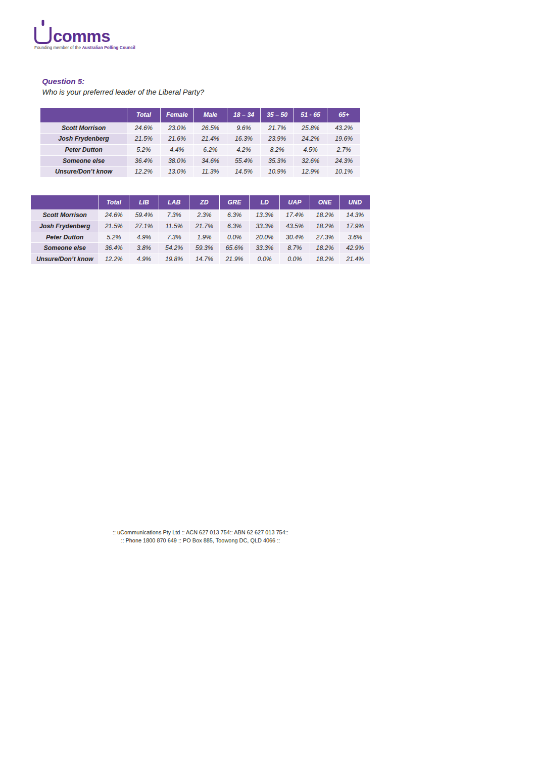comms
Founding member of the Australian Polling Council
Question 5:
Who is your preferred leader of the Liberal Party?
| | Total | Female | Male | 18 – 34 | 35 – 50 | 51 - 65 | 65+ |
| --- | --- | --- | --- | --- | --- | --- | --- |
| Scott Morrison | 24.6% | 23.0% | 26.5% | 9.6% | 21.7% | 25.8% | 43.2% |
| Josh Frydenberg | 21.5% | 21.6% | 21.4% | 16.3% | 23.9% | 24.2% | 19.6% |
| Peter Dutton | 5.2% | 4.4% | 6.2% | 4.2% | 8.2% | 4.5% | 2.7% |
| Someone else | 36.4% | 38.0% | 34.6% | 55.4% | 35.3% | 32.6% | 24.3% |
| Unsure/Don’t know | 12.2% | 13.0% | 11.3% | 14.5% | 10.9% | 12.9% | 10.1% |
| | Total | LIB | LAB | ZD | GRE | LD | UAP | ONE | UND |
| --- | --- | --- | --- | --- | --- | --- | --- | --- | --- |
| Scott Morrison | 24.6% | 59.4% | 7.3% | 2.3% | 6.3% | 13.3% | 17.4% | 18.2% | 14.3% |
| Josh Frydenberg | 21.5% | 27.1% | 11.5% | 21.7% | 6.3% | 33.3% | 43.5% | 18.2% | 17.9% |
| Peter Dutton | 5.2% | 4.9% | 7.3% | 1.9% | 0.0% | 20.0% | 30.4% | 27.3% | 3.6% |
| Someone else | 36.4% | 3.8% | 54.2% | 59.3% | 65.6% | 33.3% | 8.7% | 18.2% | 42.9% |
| Unsure/Don’t know | 12.2% | 4.9% | 19.8% | 14.7% | 21.9% | 0.0% | 0.0% | 18.2% | 21.4% |
:: uCommunications Pty Ltd :: ACN 627 013 754:: ABN 62 627 013 754::
:: Phone 1800 870 649 :: PO Box 885, Toowong DC, QLD 4066 ::